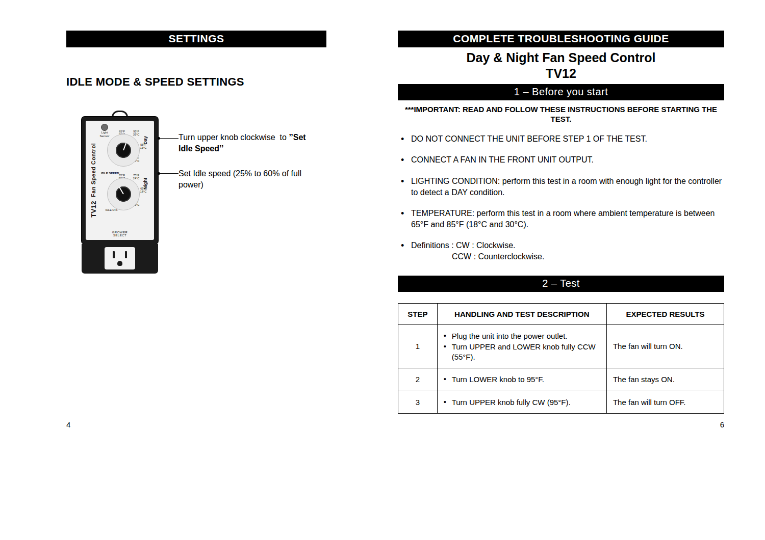SETTINGS
IDLE MODE & SPEED SETTINGS
TV12 Fan Speed Control
Light
Sensor
65°F
20°C
95°F
35°C
75°F
24°C
85°F
29°C
75°F
24°C
55°F
13°C
Day
IDLE SPEED
85°F
29°C
75°F
24°C
75°F
24°C
65°F
18°C
55°F
13°C
65°F
18°C
IDLE OFF
Night
GROWER
SELECT
Turn upper knob clockwise to ’’Set Idle Speed’’
Set Idle speed (25% to 60% of full power)
COMPLETE TROUBLESHOOTING GUIDE
Day & Night Fan Speed Control
TV12
1 – Before you start
***IMPORTANT: READ AND FOLLOW THESE INSTRUCTIONS BEFORE STARTING THE TEST.
DO NOT CONNECT THE UNIT BEFORE STEP 1 OF THE TEST.
CONNECT A FAN IN THE FRONT UNIT OUTPUT.
LIGHTING CONDITION: perform this test in a room with enough light for the controller to detect a DAY condition.
TEMPERATURE: perform this test in a room where ambient temperature is between 65°F and 85°F (18°C and 30°C).
Definitions : CW : Clockwise. CCW : Counterclockwise.
2 – Test
| STEP | HANDLING AND TEST DESCRIPTION | EXPECTED RESULTS |
| --- | --- | --- |
| 1 | Plug the unit into the power outlet. Turn UPPER and LOWER knob fully CCW (55°F). | The fan will turn ON. |
| 2 | Turn LOWER knob to 95°F. | The fan stays ON. |
| 3 | Turn UPPER knob fully CW (95°F). | The fan will turn OFF. |
4
6